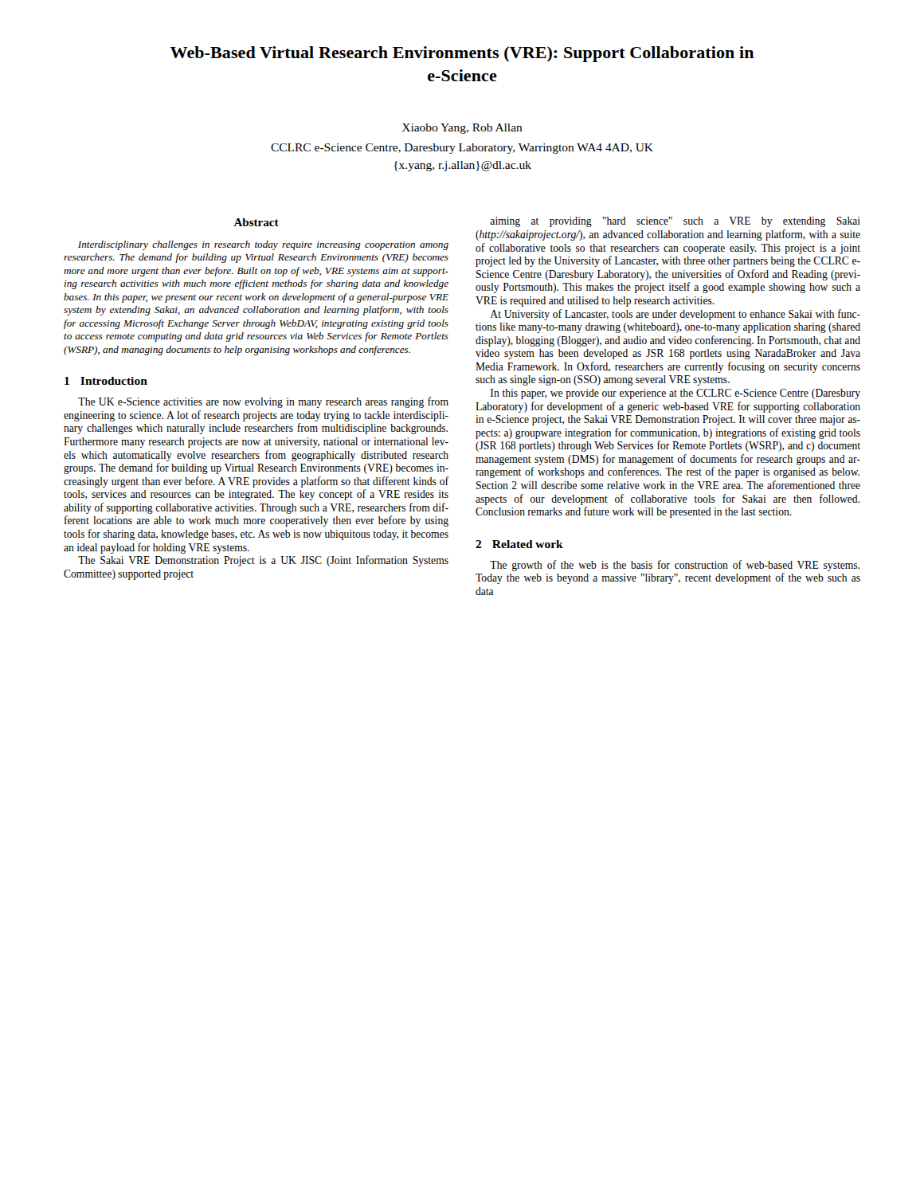Web-Based Virtual Research Environments (VRE): Support Collaboration in
e-Science
Xiaobo Yang, Rob Allan
CCLRC e-Science Centre, Daresbury Laboratory, Warrington WA4 4AD, UK
{x.yang, r.j.allan}@dl.ac.uk
Abstract
Interdisciplinary challenges in research today require increasing cooperation among researchers. The demand for building up Virtual Research Environments (VRE) becomes more and more urgent than ever before. Built on top of web, VRE systems aim at supporting research activities with much more efficient methods for sharing data and knowledge bases. In this paper, we present our recent work on development of a general-purpose VRE system by extending Sakai, an advanced collaboration and learning platform, with tools for accessing Microsoft Exchange Server through WebDAV, integrating existing grid tools to access remote computing and data grid resources via Web Services for Remote Portlets (WSRP), and managing documents to help organising workshops and conferences.
1 Introduction
The UK e-Science activities are now evolving in many research areas ranging from engineering to science. A lot of research projects are today trying to tackle interdisciplinary challenges which naturally include researchers from multidiscipline backgrounds. Furthermore many research projects are now at university, national or international levels which automatically evolve researchers from geographically distributed research groups. The demand for building up Virtual Research Environments (VRE) becomes increasingly urgent than ever before. A VRE provides a platform so that different kinds of tools, services and resources can be integrated. The key concept of a VRE resides its ability of supporting collaborative activities. Through such a VRE, researchers from different locations are able to work much more cooperatively then ever before by using tools for sharing data, knowledge bases, etc. As web is now ubiquitous today, it becomes an ideal payload for holding VRE systems.
The Sakai VRE Demonstration Project is a UK JISC (Joint Information Systems Committee) supported project
aiming at providing "hard science" such a VRE by extending Sakai (http://sakaiproject.org/), an advanced collaboration and learning platform, with a suite of collaborative tools so that researchers can cooperate easily. This project is a joint project led by the University of Lancaster, with three other partners being the CCLRC e-Science Centre (Daresbury Laboratory), the universities of Oxford and Reading (previously Portsmouth). This makes the project itself a good example showing how such a VRE is required and utilised to help research activities.
At University of Lancaster, tools are under development to enhance Sakai with functions like many-to-many drawing (whiteboard), one-to-many application sharing (shared display), blogging (Blogger), and audio and video conferencing. In Portsmouth, chat and video system has been developed as JSR 168 portlets using NaradaBroker and Java Media Framework. In Oxford, researchers are currently focusing on security concerns such as single sign-on (SSO) among several VRE systems.
In this paper, we provide our experience at the CCLRC e-Science Centre (Daresbury Laboratory) for development of a generic web-based VRE for supporting collaboration in e-Science project, the Sakai VRE Demonstration Project. It will cover three major aspects: a) groupware integration for communication, b) integrations of existing grid tools (JSR 168 portlets) through Web Services for Remote Portlets (WSRP), and c) document management system (DMS) for management of documents for research groups and arrangement of workshops and conferences. The rest of the paper is organised as below. Section 2 will describe some relative work in the VRE area. The aforementioned three aspects of our development of collaborative tools for Sakai are then followed. Conclusion remarks and future work will be presented in the last section.
2 Related work
The growth of the web is the basis for construction of web-based VRE systems. Today the web is beyond a massive "library", recent development of the web such as data